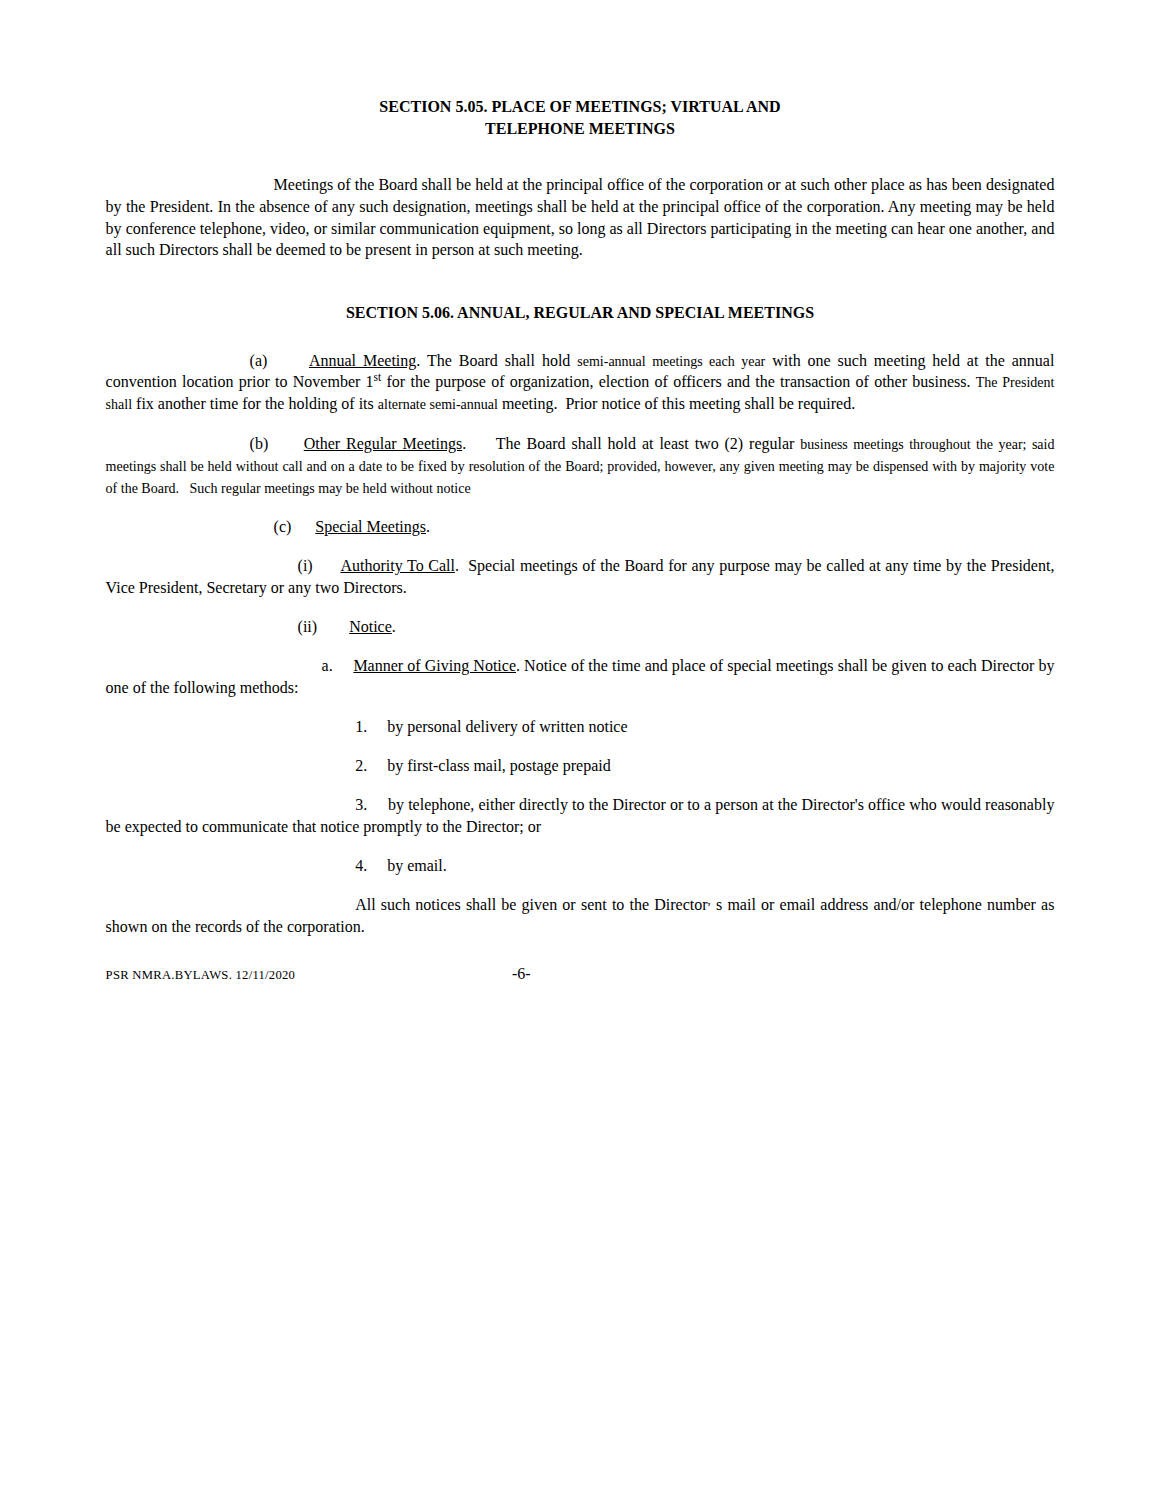SECTION 5.05. PLACE OF MEETINGS; VIRTUAL AND
TELEPHONE MEETINGS
Meetings of the Board shall be held at the principal office of the corporation or at such other place as has been designated by the President. In the absence of any such designation, meetings shall be held at the principal office of the corporation. Any meeting may be held by conference telephone, video, or similar communication equipment, so long as all Directors participating in the meeting can hear one another, and all such Directors shall be deemed to be present in person at such meeting.
SECTION 5.06. ANNUAL, REGULAR AND SPECIAL MEETINGS
(a) Annual Meeting. The Board shall hold semi-annual meetings each year with one such meeting held at the annual convention location prior to November 1st for the purpose of organization, election of officers and the transaction of other business. The President shall fix another time for the holding of its alternate semi-annual meeting. Prior notice of this meeting shall be required.
(b) Other Regular Meetings. The Board shall hold at least two (2) regular business meetings throughout the year; said meetings shall be held without call and on a date to be fixed by resolution of the Board; provided, however, any given meeting may be dispensed with by majority vote of the Board. Such regular meetings may be held without notice
(c) Special Meetings.
(i) Authority To Call. Special meetings of the Board for any purpose may be called at any time by the President, Vice President, Secretary or any two Directors.
(ii) Notice.
a. Manner of Giving Notice. Notice of the time and place of special meetings shall be given to each Director by one of the following methods:
1. by personal delivery of written notice
2. by first-class mail, postage prepaid
3. by telephone, either directly to the Director or to a person at the Director's office who would reasonably be expected to communicate that notice promptly to the Director; or
4. by email.
All such notices shall be given or sent to the Director, s mail or email address and/or telephone number as shown on the records of the corporation.
PSR NMRA.BYLAWS. 12/11/2020 -6-